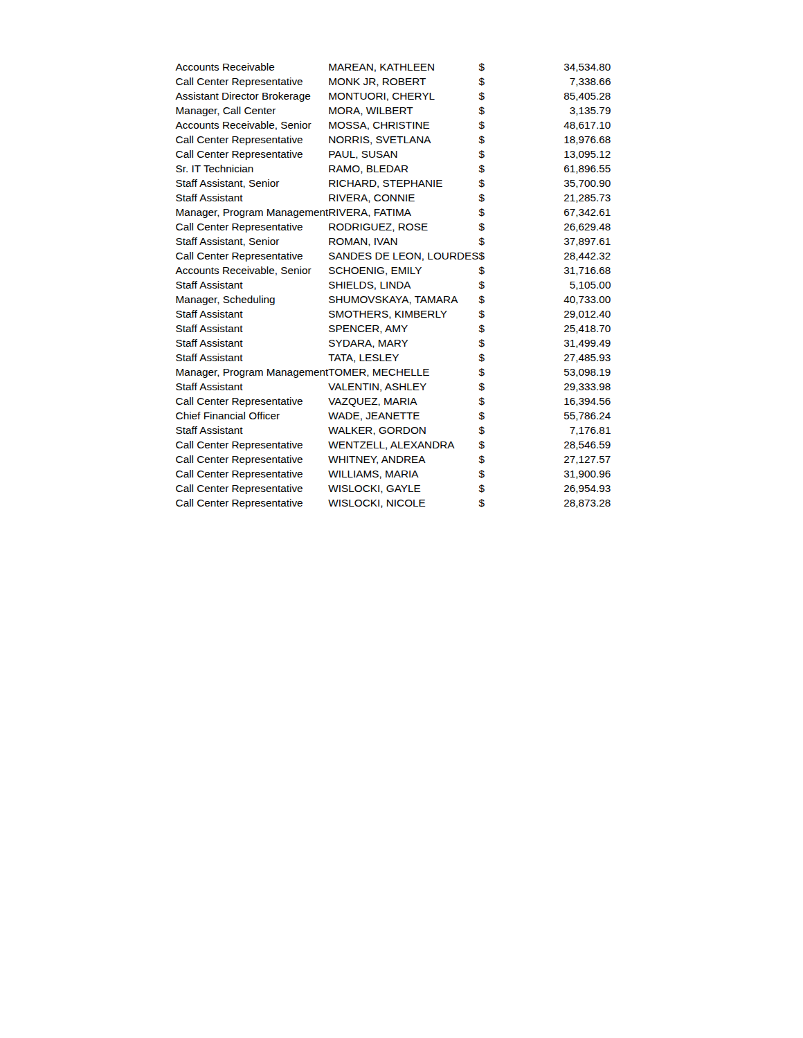| Accounts Receivable | MAREAN, KATHLEEN | $ | 34,534.80 |
| Call Center Representative | MONK JR, ROBERT | $ | 7,338.66 |
| Assistant Director Brokerage | MONTUORI, CHERYL | $ | 85,405.28 |
| Manager, Call Center | MORA, WILBERT | $ | 3,135.79 |
| Accounts Receivable, Senior | MOSSA, CHRISTINE | $ | 48,617.10 |
| Call Center Representative | NORRIS, SVETLANA | $ | 18,976.68 |
| Call Center Representative | PAUL, SUSAN | $ | 13,095.12 |
| Sr. IT Technician | RAMO, BLEDAR | $ | 61,896.55 |
| Staff Assistant, Senior | RICHARD, STEPHANIE | $ | 35,700.90 |
| Staff Assistant | RIVERA, CONNIE | $ | 21,285.73 |
| Manager, Program Management | RIVERA, FATIMA | $ | 67,342.61 |
| Call Center Representative | RODRIGUEZ, ROSE | $ | 26,629.48 |
| Staff Assistant, Senior | ROMAN, IVAN | $ | 37,897.61 |
| Call Center Representative | SANDES DE LEON, LOURDES | $ | 28,442.32 |
| Accounts Receivable, Senior | SCHOENIG, EMILY | $ | 31,716.68 |
| Staff Assistant | SHIELDS, LINDA | $ | 5,105.00 |
| Manager, Scheduling | SHUMOVSKAYA, TAMARA | $ | 40,733.00 |
| Staff Assistant | SMOTHERS, KIMBERLY | $ | 29,012.40 |
| Staff Assistant | SPENCER, AMY | $ | 25,418.70 |
| Staff Assistant | SYDARA, MARY | $ | 31,499.49 |
| Staff Assistant | TATA, LESLEY | $ | 27,485.93 |
| Manager, Program Management | TOMER, MECHELLE | $ | 53,098.19 |
| Staff Assistant | VALENTIN, ASHLEY | $ | 29,333.98 |
| Call Center Representative | VAZQUEZ, MARIA | $ | 16,394.56 |
| Chief Financial Officer | WADE, JEANETTE | $ | 55,786.24 |
| Staff Assistant | WALKER, GORDON | $ | 7,176.81 |
| Call Center Representative | WENTZELL, ALEXANDRA | $ | 28,546.59 |
| Call Center Representative | WHITNEY, ANDREA | $ | 27,127.57 |
| Call Center Representative | WILLIAMS, MARIA | $ | 31,900.96 |
| Call Center Representative | WISLOCKI, GAYLE | $ | 26,954.93 |
| Call Center Representative | WISLOCKI, NICOLE | $ | 28,873.28 |